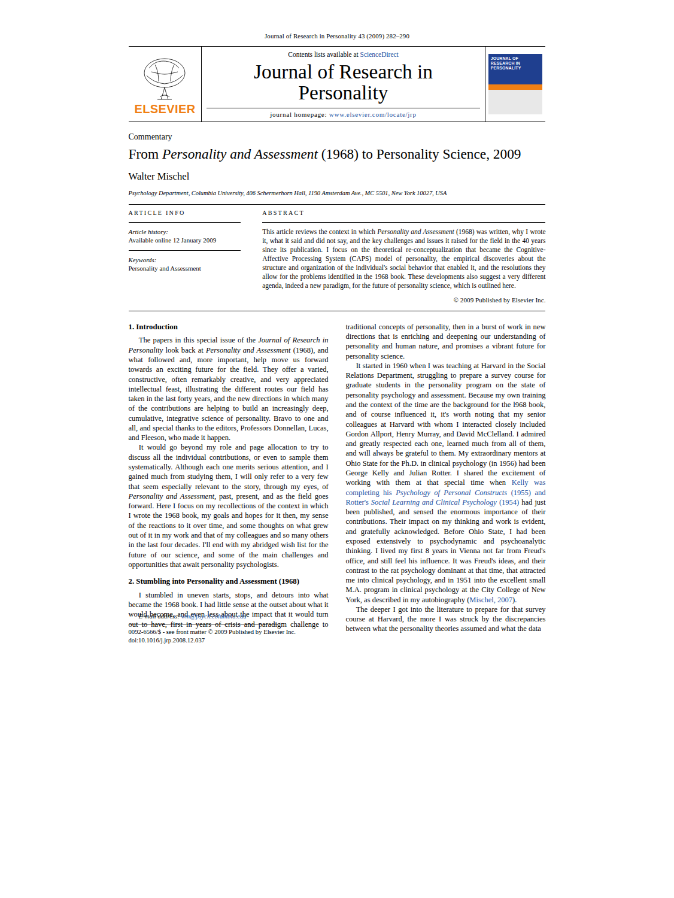Journal of Research in Personality 43 (2009) 282–290
ELSEVIER
Contents lists available at ScienceDirect
Journal of Research in Personality
journal homepage: www.elsevier.com/locate/jrp
JOURNAL OF
RESEARCH IN
PERSONALITY
Commentary
From Personality and Assessment (1968) to Personality Science, 2009
Walter Mischel
Psychology Department, Columbia University, 406 Schermerhorn Hall, 1190 Amsterdam Ave., MC 5501, New York 10027, USA
Article info
Article history:
Available online 12 January 2009
Keywords:
Personality and Assessment
Abstract
This article reviews the context in which Personality and Assessment (1968) was written, why I wrote it, what it said and did not say, and the key challenges and issues it raised for the field in the 40 years since its publication. I focus on the theoretical re-conceptualization that became the Cognitive-Affective Processing System (CAPS) model of personality, the empirical discoveries about the structure and organization of the individual's social behavior that enabled it, and the resolutions they allow for the problems identified in the 1968 book. These developments also suggest a very different agenda, indeed a new paradigm, for the future of personality science, which is outlined here.
© 2009 Published by Elsevier Inc.
1. Introduction
The papers in this special issue of the Journal of Research in Personality look back at Personality and Assessment (1968), and what followed and, more important, help move us forward towards an exciting future for the field. They offer a varied, constructive, often remarkably creative, and very appreciated intellectual feast, illustrating the different routes our field has taken in the last forty years, and the new directions in which many of the contributions are helping to build an increasingly deep, cumulative, integrative science of personality. Bravo to one and all, and special thanks to the editors, Professors Donnellan, Lucas, and Fleeson, who made it happen.
It would go beyond my role and page allocation to try to discuss all the individual contributions, or even to sample them systematically. Although each one merits serious attention, and I gained much from studying them, I will only refer to a very few that seem especially relevant to the story, through my eyes, of Personality and Assessment, past, present, and as the field goes forward. Here I focus on my recollections of the context in which I wrote the 1968 book, my goals and hopes for it then, my sense of the reactions to it over time, and some thoughts on what grew out of it in my work and that of my colleagues and so many others in the last four decades. I'll end with my abridged wish list for the future of our science, and some of the main challenges and opportunities that await personality psychologists.
2. Stumbling into Personality and Assessment (1968)
I stumbled in uneven starts, stops, and detours into what became the 1968 book. I had little sense at the outset about what it would become, and even less about the impact that it would turn out to have, first in years of crisis and paradigm challenge to traditional concepts of personality, then in a burst of work in new directions that is enriching and deepening our understanding of personality and human nature, and promises a vibrant future for personality science.
It started in 1960 when I was teaching at Harvard in the Social Relations Department, struggling to prepare a survey course for graduate students in the personality program on the state of personality psychology and assessment. Because my own training and the context of the time are the background for the l968 book, and of course influenced it, it's worth noting that my senior colleagues at Harvard with whom I interacted closely included Gordon Allport, Henry Murray, and David McClelland. I admired and greatly respected each one, learned much from all of them, and will always be grateful to them. My extraordinary mentors at Ohio State for the Ph.D. in clinical psychology (in 1956) had been George Kelly and Julian Rotter. I shared the excitement of working with them at that special time when Kelly was completing his Psychology of Personal Constructs (1955) and Rotter's Social Learning and Clinical Psychology (1954) had just been published, and sensed the enormous importance of their contributions. Their impact on my thinking and work is evident, and gratefully acknowledged. Before Ohio State, I had been exposed extensively to psychodynamic and psychoanalytic thinking. I lived my first 8 years in Vienna not far from Freud's office, and still feel his influence. It was Freud's ideas, and their contrast to the rat psychology dominant at that time, that attracted me into clinical psychology, and in 1951 into the excellent small M.A. program in clinical psychology at the City College of New York, as described in my autobiography (Mischel, 2007).
The deeper I got into the literature to prepare for that survey course at Harvard, the more I was struck by the discrepancies between what the personality theories assumed and what the data
E-mail address: wm@psych.columbia.edu
0092-6566/$ - see front matter © 2009 Published by Elsevier Inc. doi:10.1016/j.jrp.2008.12.037